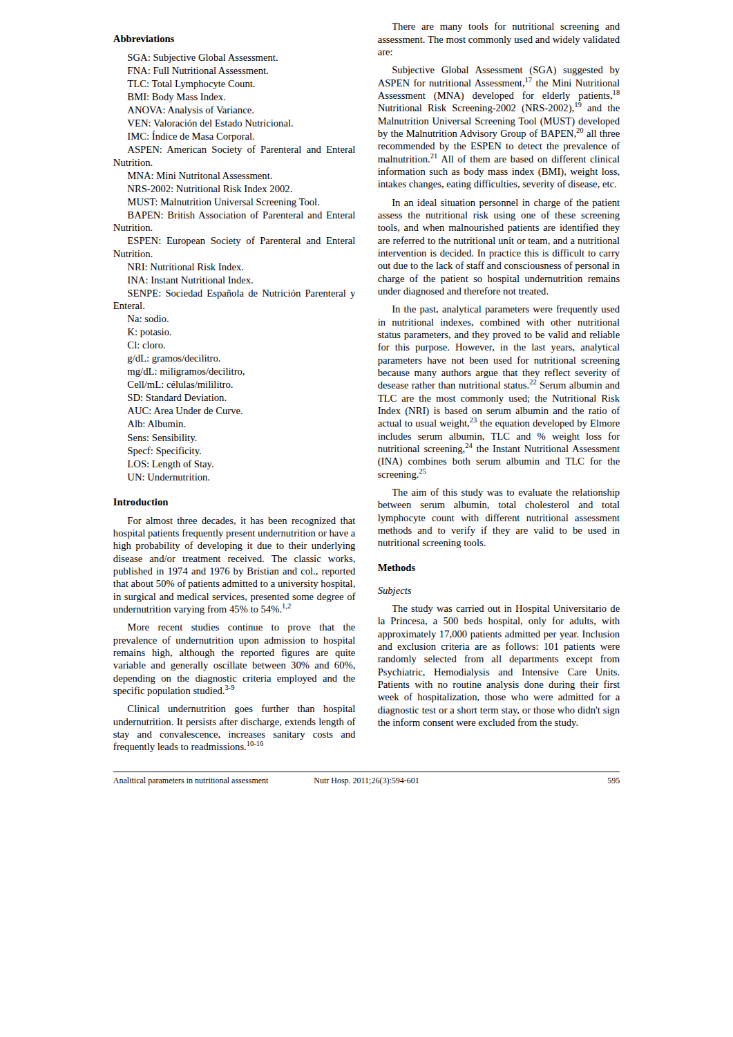Abbreviations
SGA: Subjective Global Assessment.
FNA: Full Nutritional Assessment.
TLC: Total Lymphocyte Count.
BMI: Body Mass Index.
ANOVA: Analysis of Variance.
VEN: Valoración del Estado Nutricional.
IMC: Índice de Masa Corporal.
ASPEN: American Society of Parenteral and Enteral Nutrition.
MNA: Mini Nutritonal Assessment.
NRS-2002: Nutritional Risk Index 2002.
MUST: Malnutrition Universal Screening Tool.
BAPEN: British Association of Parenteral and Enteral Nutrition.
ESPEN: European Society of Parenteral and Enteral Nutrition.
NRI: Nutritional Risk Index.
INA: Instant Nutritional Index.
SENPE: Sociedad Española de Nutrición Parenteral y Enteral.
Na: sodio.
K: potasio.
Cl: cloro.
g/dL: gramos/decilitro.
mg/dL: miligramos/decilitro,
Cell/mL: células/mililitro.
SD: Standard Deviation.
AUC: Area Under de Curve.
Alb: Albumin.
Sens: Sensibility.
Specf: Specificity.
LOS: Length of Stay.
UN: Undernutrition.
Introduction
For almost three decades, it has been recognized that hospital patients frequently present undernutrition or have a high probability of developing it due to their underlying disease and/or treatment received. The classic works, published in 1974 and 1976 by Bristian and col., reported that about 50% of patients admitted to a university hospital, in surgical and medical services, presented some degree of undernutrition varying from 45% to 54%.1,2
More recent studies continue to prove that the prevalence of undernutrition upon admission to hospital remains high, although the reported figures are quite variable and generally oscillate between 30% and 60%, depending on the diagnostic criteria employed and the specific population studied.3-9
Clinical undernutrition goes further than hospital undernutrition. It persists after discharge, extends length of stay and convalescence, increases sanitary costs and frequently leads to readmissions.10-16
There are many tools for nutritional screening and assessment. The most commonly used and widely validated are:
Subjective Global Assessment (SGA) suggested by ASPEN for nutritional Assessment,17 the Mini Nutritional Assessment (MNA) developed for elderly patients,18 Nutritional Risk Screening-2002 (NRS-2002),19 and the Malnutrition Universal Screening Tool (MUST) developed by the Malnutrition Advisory Group of BAPEN,20 all three recommended by the ESPEN to detect the prevalence of malnutrition.21 All of them are based on different clinical information such as body mass index (BMI), weight loss, intakes changes, eating difficulties, severity of disease, etc.
In an ideal situation personnel in charge of the patient assess the nutritional risk using one of these screening tools, and when malnourished patients are identified they are referred to the nutritional unit or team, and a nutritional intervention is decided. In practice this is difficult to carry out due to the lack of staff and consciousness of personal in charge of the patient so hospital undernutrition remains under diagnosed and therefore not treated.
In the past, analytical parameters were frequently used in nutritional indexes, combined with other nutritional status parameters, and they proved to be valid and reliable for this purpose. However, in the last years, analytical parameters have not been used for nutritional screening because many authors argue that they reflect severity of desease rather than nutritional status.22 Serum albumin and TLC are the most commonly used; the Nutritional Risk Index (NRI) is based on serum albumin and the ratio of actual to usual weight,23 the equation developed by Elmore includes serum albumin, TLC and % weight loss for nutritional screening,24 the Instant Nutritional Assessment (INA) combines both serum albumin and TLC for the screening.25
The aim of this study was to evaluate the relationship between serum albumin, total cholesterol and total lymphocyte count with different nutritional assessment methods and to verify if they are valid to be used in nutritional screening tools.
Methods
Subjects
The study was carried out in Hospital Universitario de la Princesa, a 500 beds hospital, only for adults, with approximately 17,000 patients admitted per year. Inclusion and exclusion criteria are as follows: 101 patients were randomly selected from all departments except from Psychiatric, Hemodialysis and Intensive Care Units. Patients with no routine analysis done during their first week of hospitalization, those who were admitted for a diagnostic test or a short term stay, or those who didn't sign the inform consent were excluded from the study.
Analitical parameters in nutritional assessment
Nutr Hosp. 2011;26(3):594-601
595